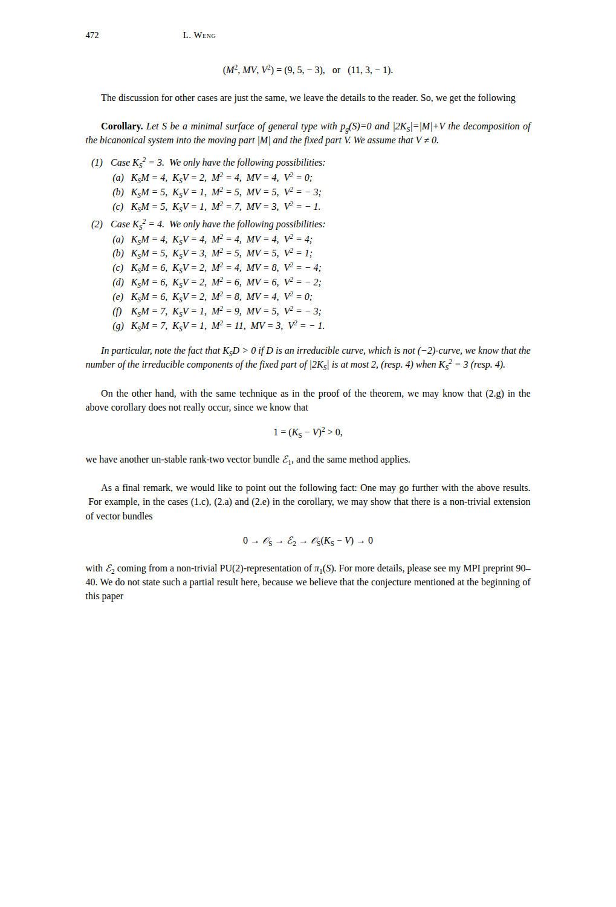472 L. Weng
(M2, MV, V2) = (9, 5, − 3), or (11, 3, − 1).
The discussion for other cases are just the same, we leave the details to the reader. So, we get the following
Corollary. Let S be a minimal surface of general type with pg(S)=0 and |2KS|=|M|+V the decomposition of the bicanonical system into the moving part |M| and the fixed part V. We assume that V ≠ 0.
(1) Case KS2 = 3. We only have the following possibilities:
(a) KSM = 4, KSV = 2, M2 = 4, MV = 4, V2 = 0;
(b) KSM = 5, KSV = 1, M2 = 5, MV = 5, V2 = − 3;
(c) KSM = 5, KSV = 1, M2 = 7, MV = 3, V2 = − 1.
(2) Case KS2 = 4. We only have the following possibilities:
(a) KSM = 4, KSV = 4, M2 = 4, MV = 4, V2 = 4;
(b) KSM = 5, KSV = 3, M2 = 5, MV = 5, V2 = 1;
(c) KSM = 6, KSV = 2, M2 = 4, MV = 8, V2 = − 4;
(d) KSM = 6, KSV = 2, M2 = 6, MV = 6, V2 = − 2;
(e) KSM = 6, KSV = 2, M2 = 8, MV = 4, V2 = 0;
(f) KSM = 7, KSV = 1, M2 = 9, MV = 5, V2 = − 3;
(g) KSM = 7, KSV = 1, M2 = 11, MV = 3, V2 = − 1.
In particular, note the fact that KSD > 0 if D is an irreducible curve, which is not (−2)-curve, we know that the number of the irreducible components of the fixed part of |2KS| is at most 2, (resp. 4) when KS2 = 3 (resp. 4).
On the other hand, with the same technique as in the proof of the theorem, we may know that (2.g) in the above corollary does not really occur, since we know that
1 = (KS − V)2 > 0,
we have another un-stable rank-two vector bundle ℰ1, and the same method applies.
As a final remark, we would like to point out the following fact: One may go further with the above results. For example, in the cases (1.c), (2.a) and (2.e) in the corollary, we may show that there is a non-trivial extension of vector bundles
0 → 𝒪S → ℰ2 → 𝒪S(KS − V) → 0
with ℰ2 coming from a non-trivial PU(2)-representation of π1(S). For more details, please see my MPI preprint 90–40. We do not state such a partial result here, because we believe that the conjecture mentioned at the beginning of this paper